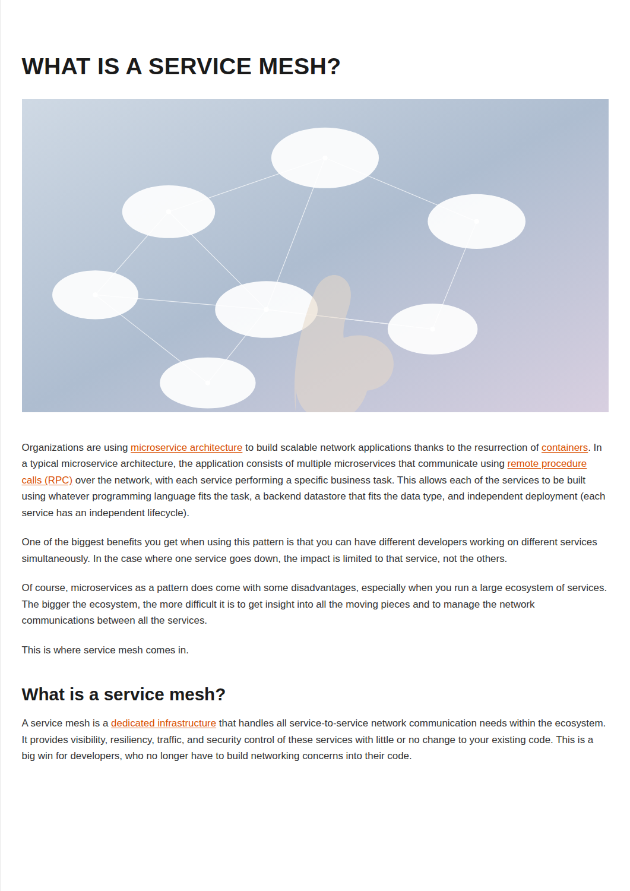What Is a Service Mesh?
Organizations are using microservice architecture to build scalable network applications thanks to the resurrection of containers. In a typical microservice architecture, the application consists of multiple microservices that communicate using remote procedure calls (RPC) over the network, with each service performing a specific business task. This allows each of the services to be built using whatever programming language fits the task, a backend datastore that fits the data type, and independent deployment (each service has an independent lifecycle).
One of the biggest benefits you get when using this pattern is that you can have different developers working on different services simultaneously. In the case where one service goes down, the impact is limited to that service, not the others.
Of course, microservices as a pattern does come with some disadvantages, especially when you run a large ecosystem of services. The bigger the ecosystem, the more difficult it is to get insight into all the moving pieces and to manage the network communications between all the services.
This is where service mesh comes in.
What is a service mesh?
A service mesh is a dedicated infrastructure that handles all service-to-service network communication needs within the ecosystem. It provides visibility, resiliency, traffic, and security control of these services with little or no change to your existing code. This is a big win for developers, who no longer have to build networking concerns into their code.